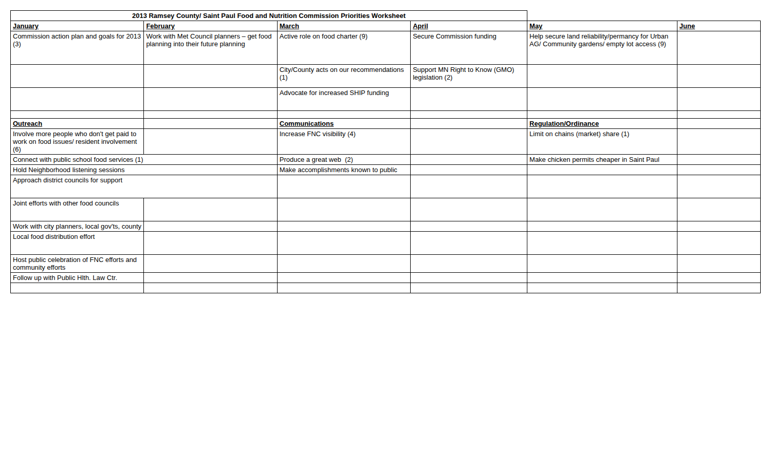| 2013 Ramsey County/ Saint Paul Food and Nutrition Commission Priorities Worksheet | | |
| January | February | March | April | May | June |
| Commission action plan and goals for 2013 (3) | Work with Met Council planners – get food planning into their future planning | Active role on food charter (9) | Secure Commission funding | Help secure land reliability/permancy for Urban AG/ Community gardens/ empty lot access (9) | |
| | | City/County acts on our recommendations (1) | Support MN Right to Know (GMO) legislation (2) | | |
| | | Advocate for increased SHIP funding | | | |
| Outreach | | Communications | | Regulation/Ordinance | |
| Involve more people who don't get paid to work on food issues/ resident involvement (6) | | Increase FNC visibility (4) | | Limit on chains (market) share (1) | |
| Connect with public school food services (1) | Produce a great web (2) | | Make chicken permits cheaper in Saint Paul | |
| Hold Neighborhood listening sessions | Make accomplishments known to public | | | |
| Approach district councils for support | | | | |
| Joint efforts with other food councils | | | | | |
| Work with city planners, local gov'ts, county | | | | | |
| Local food distribution effort | | | | | |
| Host public celebration of FNC efforts and community efforts | | | | | |
| Follow up with Public Hlth. Law Ctr. | | | | | |